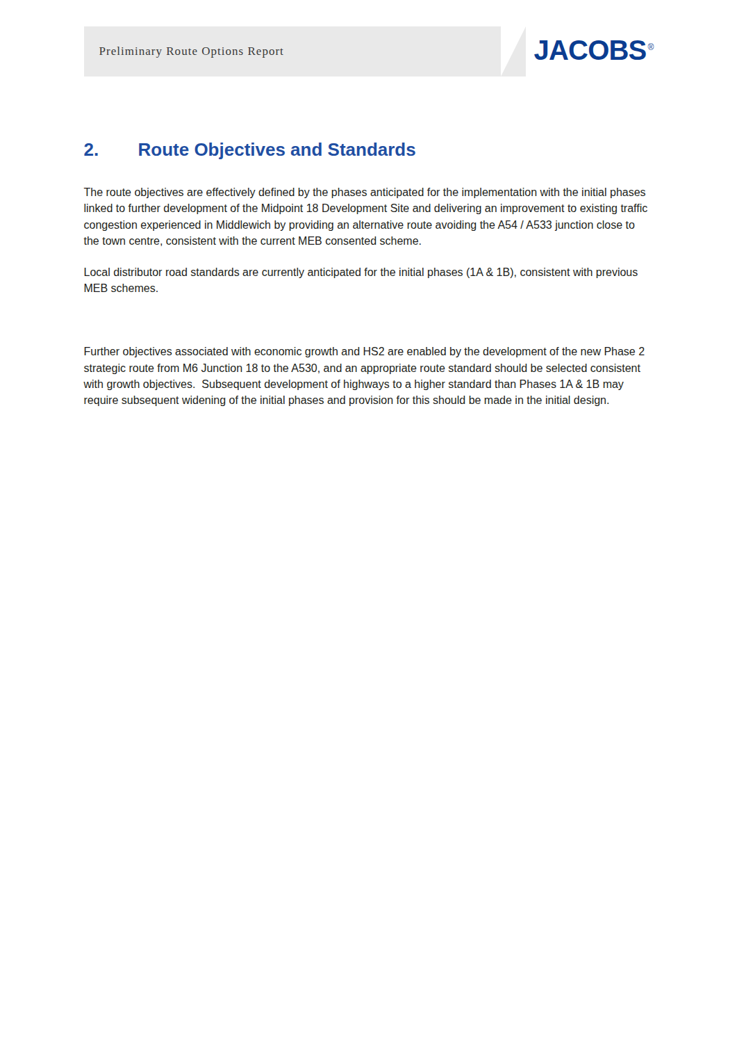Preliminary Route Options Report
JACOBS®
2. Route Objectives and Standards
The route objectives are effectively defined by the phases anticipated for the implementation with the initial phases linked to further development of the Midpoint 18 Development Site and delivering an improvement to existing traffic congestion experienced in Middlewich by providing an alternative route avoiding the A54 / A533 junction close to the town centre, consistent with the current MEB consented scheme.
Local distributor road standards are currently anticipated for the initial phases (1A & 1B), consistent with previous MEB schemes.
Further objectives associated with economic growth and HS2 are enabled by the development of the new Phase 2 strategic route from M6 Junction 18 to the A530, and an appropriate route standard should be selected consistent with growth objectives. Subsequent development of highways to a higher standard than Phases 1A & 1B may require subsequent widening of the initial phases and provision for this should be made in the initial design.